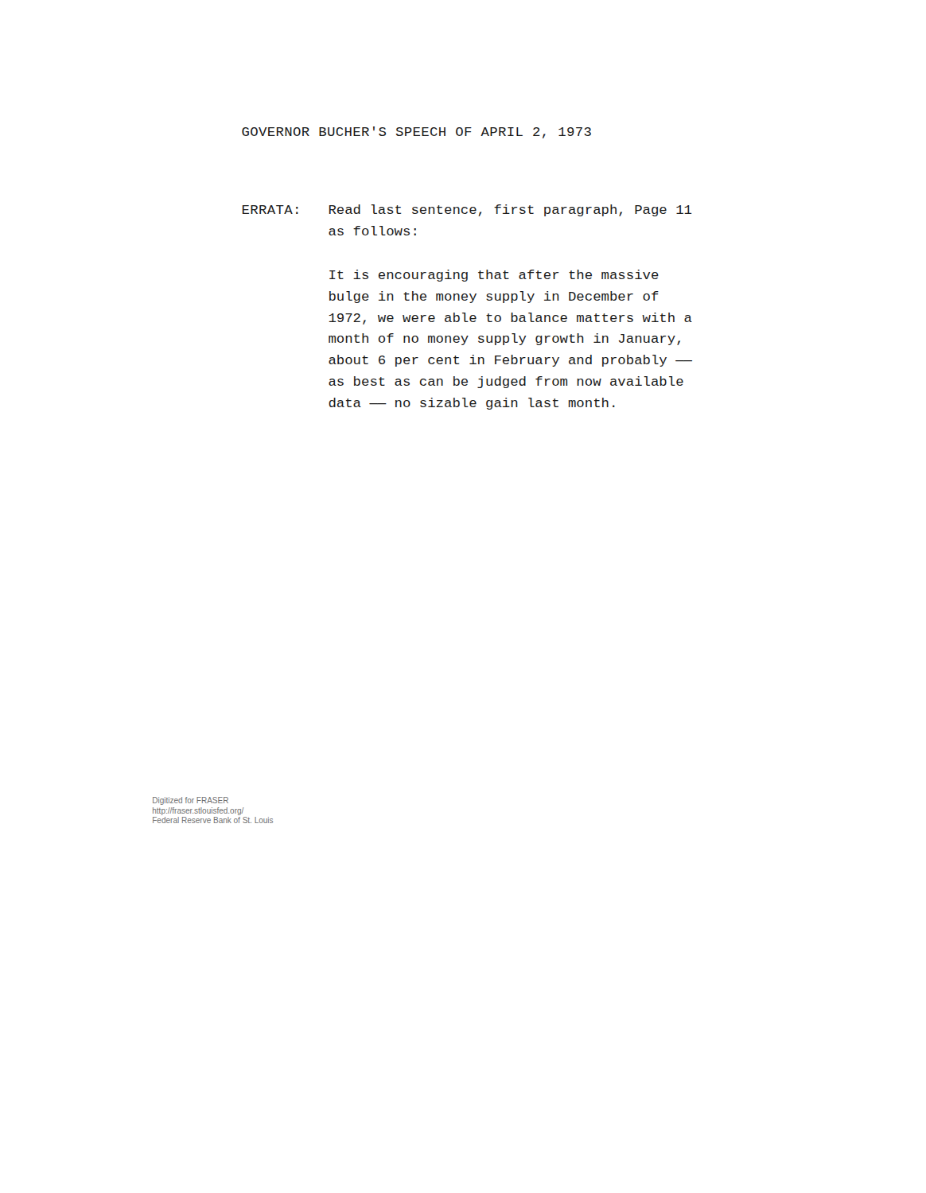Governor Bucher's Speech of April 2, 1973
ERRATA:
Read last sentence, first paragraph, Page 11 as follows:
It is encouraging that after the massive bulge in the money supply in December of 1972, we were able to balance matters with a month of no money supply growth in January, about 6 per cent in February and probably —— as best as can be judged from now available data —— no sizable gain last month.
Digitized for FRASER
http://fraser.stlouisfed.org/
Federal Reserve Bank of St. Louis